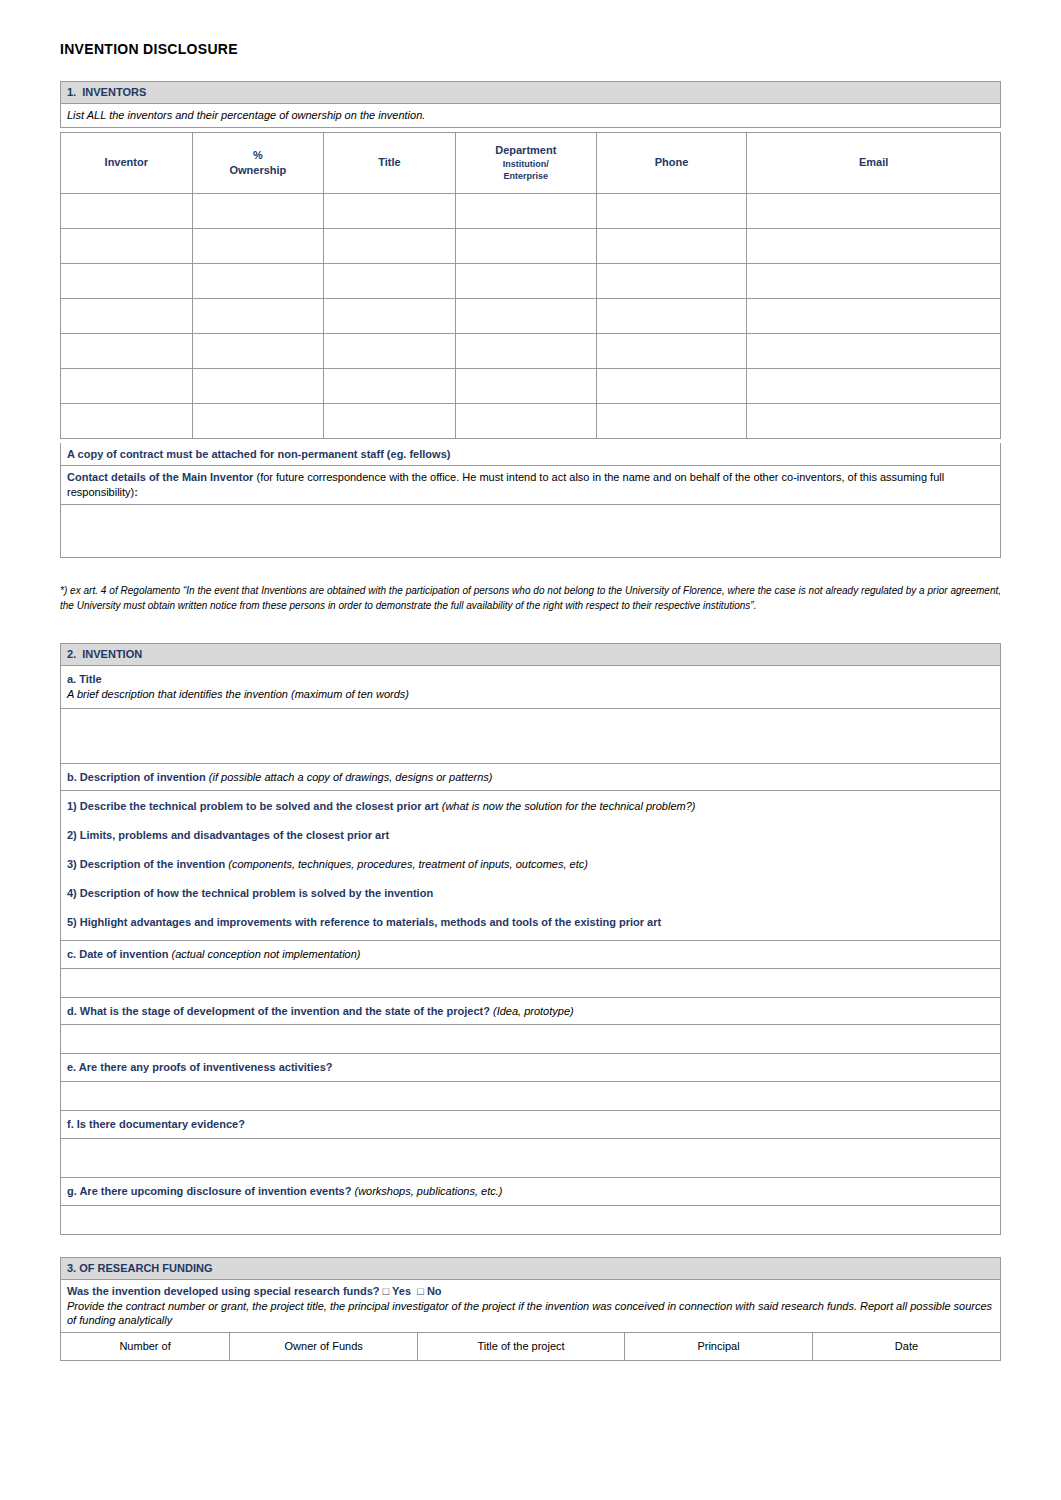INVENTION DISCLOSURE
| 1. INVENTORS |
| List ALL the inventors and their percentage of ownership on the invention. |
| Inventor | % Ownership | Title | Department Institution/ Enterprise | Phone | Email |
| --- | --- | --- | --- | --- | --- |
| A copy of contract must be attached for non-permanent staff (eg. fellows) |
| Contact details of the Main Inventor (for future correspondence with the office. He must intend to act also in the name and on behalf of the other co-inventors, of this assuming full responsibility) : |
*) ex art. 4 of Regolamento “In the event that Inventions are obtained with the participation of persons who do not belong to the University of Florence, where the case is not already regulated by a prior agreement, the University must obtain written notice from these persons in order to demonstrate the full availability of the right with respect to their respective institutions”.
| 2. INVENTION |
| a. Title A brief description that identifies the invention (maximum of ten words) |
| b. Description of invention (if possible attach a copy of drawings, designs or patterns) |
| 1) Describe the technical problem to be solved and the closest prior art (what is now the solution for the technical problem?) 2) Limits, problems and disadvantages of the closest prior art 3) Description of the invention (components, techniques, procedures, treatment of inputs, outcomes, etc) 4) Description of how the technical problem is solved by the invention 5) Highlight advantages and improvements with reference to materials, methods and tools of the existing prior art |
| c. Date of invention (actual conception not implementation) |
| d. What is the stage of development of the invention and the state of the project? (Idea, prototype) |
| e. Are there any proofs of inventiveness activities? |
| f. Is there documentary evidence? |
| g. Are there upcoming disclosure of invention events? (workshops, publications, etc.) |
| 3. OF RESEARCH FUNDING |
| Was the invention developed using special research funds? □ Yes □ No Provide the contract number or grant, the project title, the principal investigator of the project if the invention was conceived in connection with said research funds. Report all possible sources of funding analytically |
| Number of | Owner of Funds | Title of the project | Principal | Date |